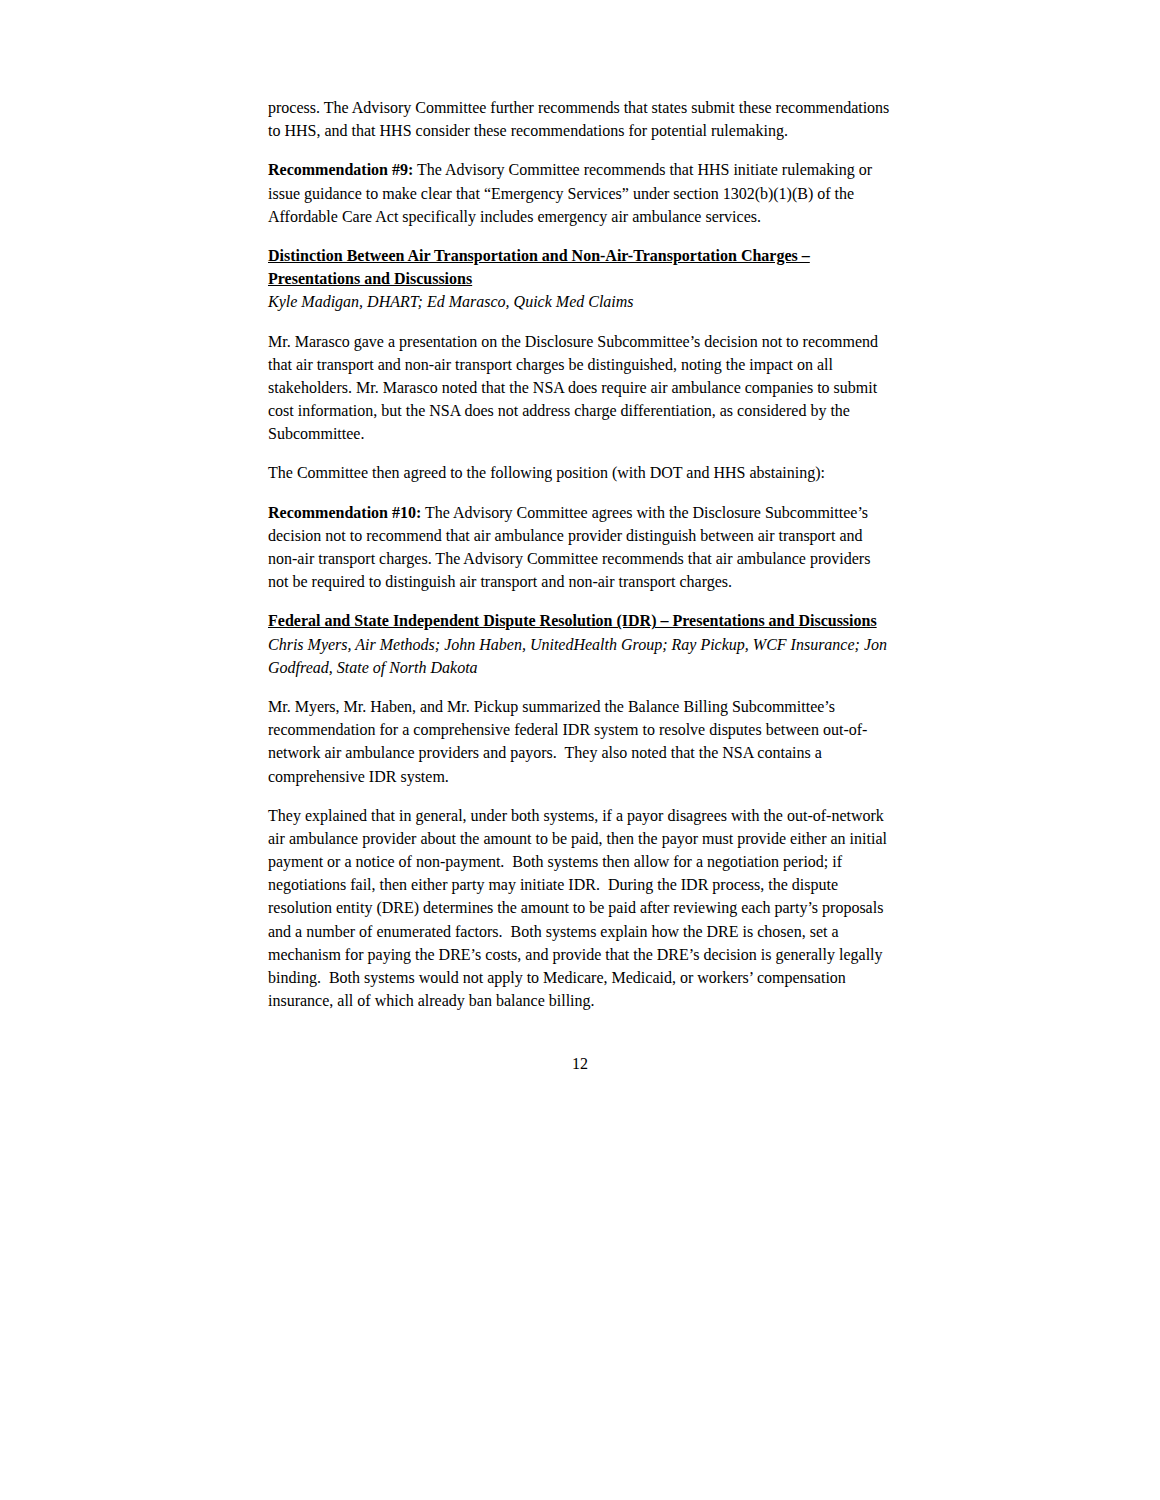process. The Advisory Committee further recommends that states submit these recommendations to HHS, and that HHS consider these recommendations for potential rulemaking.
Recommendation #9: The Advisory Committee recommends that HHS initiate rulemaking or issue guidance to make clear that “Emergency Services” under section 1302(b)(1)(B) of the Affordable Care Act specifically includes emergency air ambulance services.
Distinction Between Air Transportation and Non-Air-Transportation Charges –
Presentations and Discussions
Kyle Madigan, DHART; Ed Marasco, Quick Med Claims
Mr. Marasco gave a presentation on the Disclosure Subcommittee’s decision not to recommend that air transport and non-air transport charges be distinguished, noting the impact on all stakeholders. Mr. Marasco noted that the NSA does require air ambulance companies to submit cost information, but the NSA does not address charge differentiation, as considered by the Subcommittee.
The Committee then agreed to the following position (with DOT and HHS abstaining):
Recommendation #10: The Advisory Committee agrees with the Disclosure Subcommittee’s decision not to recommend that air ambulance provider distinguish between air transport and non-air transport charges. The Advisory Committee recommends that air ambulance providers not be required to distinguish air transport and non-air transport charges.
Federal and State Independent Dispute Resolution (IDR) – Presentations and Discussions
Chris Myers, Air Methods; John Haben, UnitedHealth Group; Ray Pickup, WCF Insurance; Jon Godfread, State of North Dakota
Mr. Myers, Mr. Haben, and Mr. Pickup summarized the Balance Billing Subcommittee’s recommendation for a comprehensive federal IDR system to resolve disputes between out-of-network air ambulance providers and payors. They also noted that the NSA contains a comprehensive IDR system.
They explained that in general, under both systems, if a payor disagrees with the out-of-network air ambulance provider about the amount to be paid, then the payor must provide either an initial payment or a notice of non-payment. Both systems then allow for a negotiation period; if negotiations fail, then either party may initiate IDR. During the IDR process, the dispute resolution entity (DRE) determines the amount to be paid after reviewing each party’s proposals and a number of enumerated factors. Both systems explain how the DRE is chosen, set a mechanism for paying the DRE’s costs, and provide that the DRE’s decision is generally legally binding. Both systems would not apply to Medicare, Medicaid, or workers’ compensation insurance, all of which already ban balance billing.
12